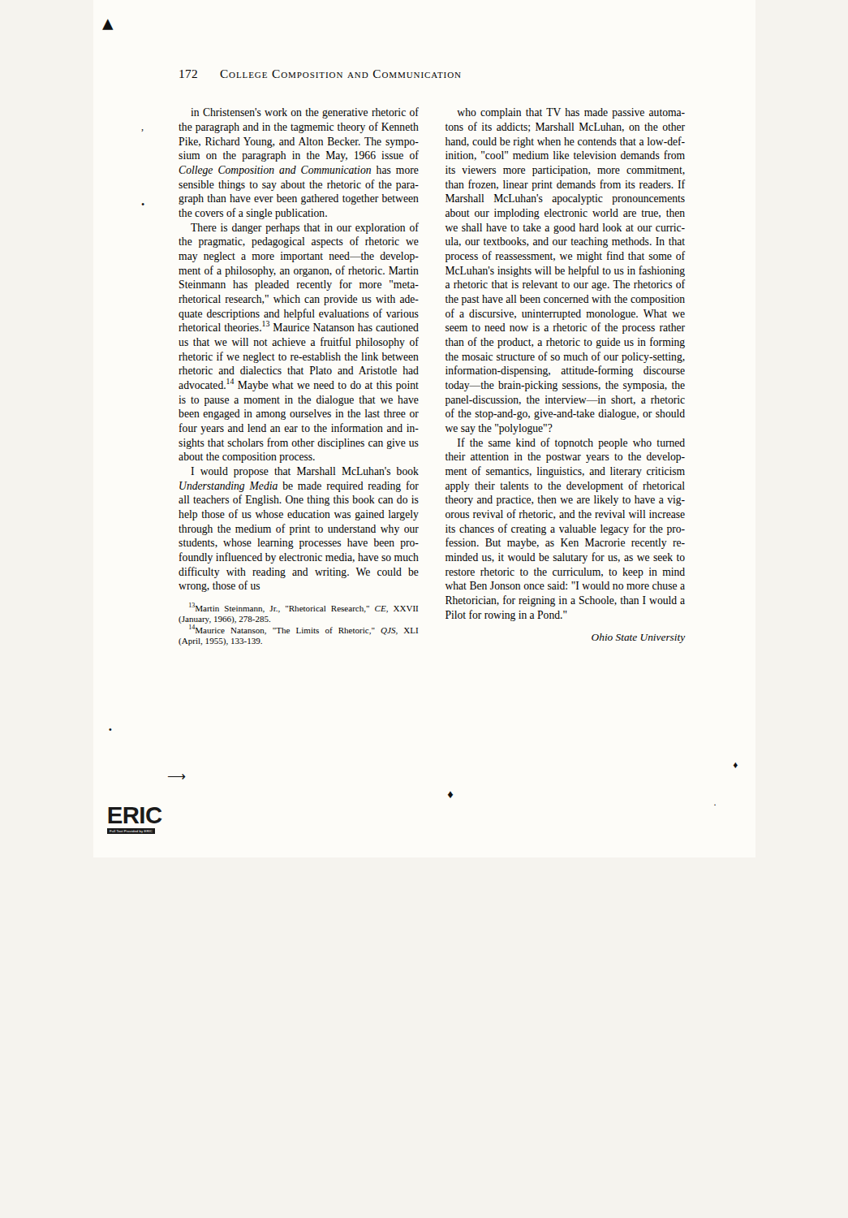172 College Composition and Communication
in Christensen's work on the generative rhetoric of the paragraph and in the tagmemic theory of Kenneth Pike, Richard Young, and Alton Becker. The symposium on the paragraph in the May, 1966 issue of College Composition and Communication has more sensible things to say about the rhetoric of the paragraph than have ever been gathered together between the covers of a single publication.
There is danger perhaps that in our exploration of the pragmatic, pedagogical aspects of rhetoric we may neglect a more important need—the development of a philosophy, an organon, of rhetoric. Martin Steinmann has pleaded recently for more "meta-rhetorical research," which can provide us with adequate descriptions and helpful evaluations of various rhetorical theories.13 Maurice Natanson has cautioned us that we will not achieve a fruitful philosophy of rhetoric if we neglect to re-establish the link between rhetoric and dialectics that Plato and Aristotle had advocated.14 Maybe what we need to do at this point is to pause a moment in the dialogue that we have been engaged in among ourselves in the last three or four years and lend an ear to the information and insights that scholars from other disciplines can give us about the composition process.
I would propose that Marshall McLuhan's book Understanding Media be made required reading for all teachers of English. One thing this book can do is help those of us whose education was gained largely through the medium of print to understand why our students, whose learning processes have been profoundly influenced by electronic media, have so much difficulty with reading and writing. We could be wrong, those of us
13Martin Steinmann, Jr., "Rhetorical Research," CE, XXVII (January, 1966), 278-285.
14Maurice Natanson, "The Limits of Rhetoric," QJS, XLI (April, 1955), 133-139.
who complain that TV has made passive automatons of its addicts; Marshall McLuhan, on the other hand, could be right when he contends that a low-definition, "cool" medium like television demands from its viewers more participation, more commitment, than frozen, linear print demands from its readers. If Marshall McLuhan's apocalyptic pronouncements about our imploding electronic world are true, then we shall have to take a good hard look at our curricula, our textbooks, and our teaching methods. In that process of reassessment, we might find that some of McLuhan's insights will be helpful to us in fashioning a rhetoric that is relevant to our age. The rhetorics of the past have all been concerned with the composition of a discursive, uninterrupted monologue. What we seem to need now is a rhetoric of the process rather than of the product, a rhetoric to guide us in forming the mosaic structure of so much of our policy-setting, information-dispensing, attitude-forming discourse today—the brain-picking sessions, the symposia, the panel-discussion, the interview—in short, a rhetoric of the stop-and-go, give-and-take dialogue, or should we say the "polylogue"?
If the same kind of topnotch people who turned their attention in the postwar years to the development of semantics, linguistics, and literary criticism apply their talents to the development of rhetorical theory and practice, then we are likely to have a vigorous revival of rhetoric, and the revival will increase its chances of creating a valuable legacy for the profession. But maybe, as Ken Macrorie recently reminded us, it would be salutary for us, as we seek to restore rhetoric to the curriculum, to keep in mind what Ben Jonson once said: "I would no more chuse a Rhetorician, for reigning in a Schoole, than I would a Pilot for rowing in a Pond."
Ohio State University
ERIC
Full Text Provided by ERIC
▴ , • • ⟶ . ♦ ♦